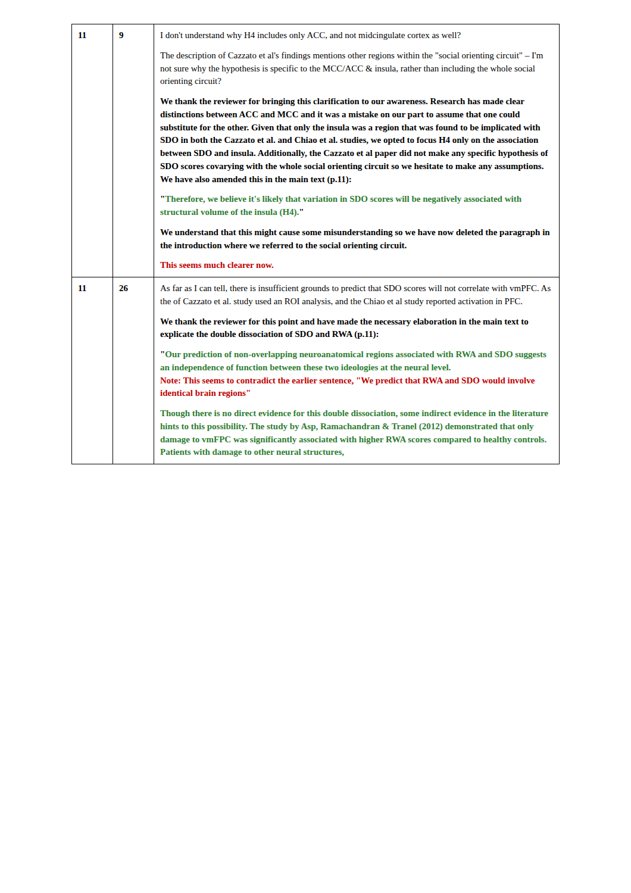| 11 | 9 | I don't understand why H4 includes only ACC, and not midcingulate cortex as well? The description of Cazzato et al's findings mentions other regions within the "social orienting circuit" – I'm not sure why the hypothesis is specific to the MCC/ACC & insula, rather than including the whole social orienting circuit? We thank the reviewer for bringing this clarification to our awareness. Research has made clear distinctions between ACC and MCC and it was a mistake on our part to assume that one could substitute for the other. Given that only the insula was a region that was found to be implicated with SDO in both the Cazzato et al. and Chiao et al. studies, we opted to focus H4 only on the association between SDO and insula. Additionally, the Cazzato et al paper did not make any specific hypothesis of SDO scores covarying with the whole social orienting circuit so we hesitate to make any assumptions. We have also amended this in the main text (p.11): " Therefore, we believe it's likely that variation in SDO scores will be negatively associated with structural volume of the insula (H4). " We understand that this might cause some misunderstanding so we have now deleted the paragraph in the introduction where we referred to the social orienting circuit. This seems much clearer now. |
| 11 | 26 | As far as I can tell, there is insufficient grounds to predict that SDO scores will not correlate with vmPFC. As the of Cazzato et al. study used an ROI analysis, and the Chiao et al study reported activation in PFC. We thank the reviewer for this point and have made the necessary elaboration in the main text to explicate the double dissociation of SDO and RWA (p.11): " Our prediction of non-overlapping neuroanatomical regions associated with RWA and SDO suggests an independence of function between these two ideologies at the neural level. Note: This seems to contradict the earlier sentence, "We predict that RWA and SDO would involve identical brain regions" Though there is no direct evidence for this double dissociation, some indirect evidence in the literature hints to this possibility. The study by Asp, Ramachandran & Tranel (2012) demonstrated that only damage to vmFPC was significantly associated with higher RWA scores compared to healthy controls. Patients with damage to other neural structures, |